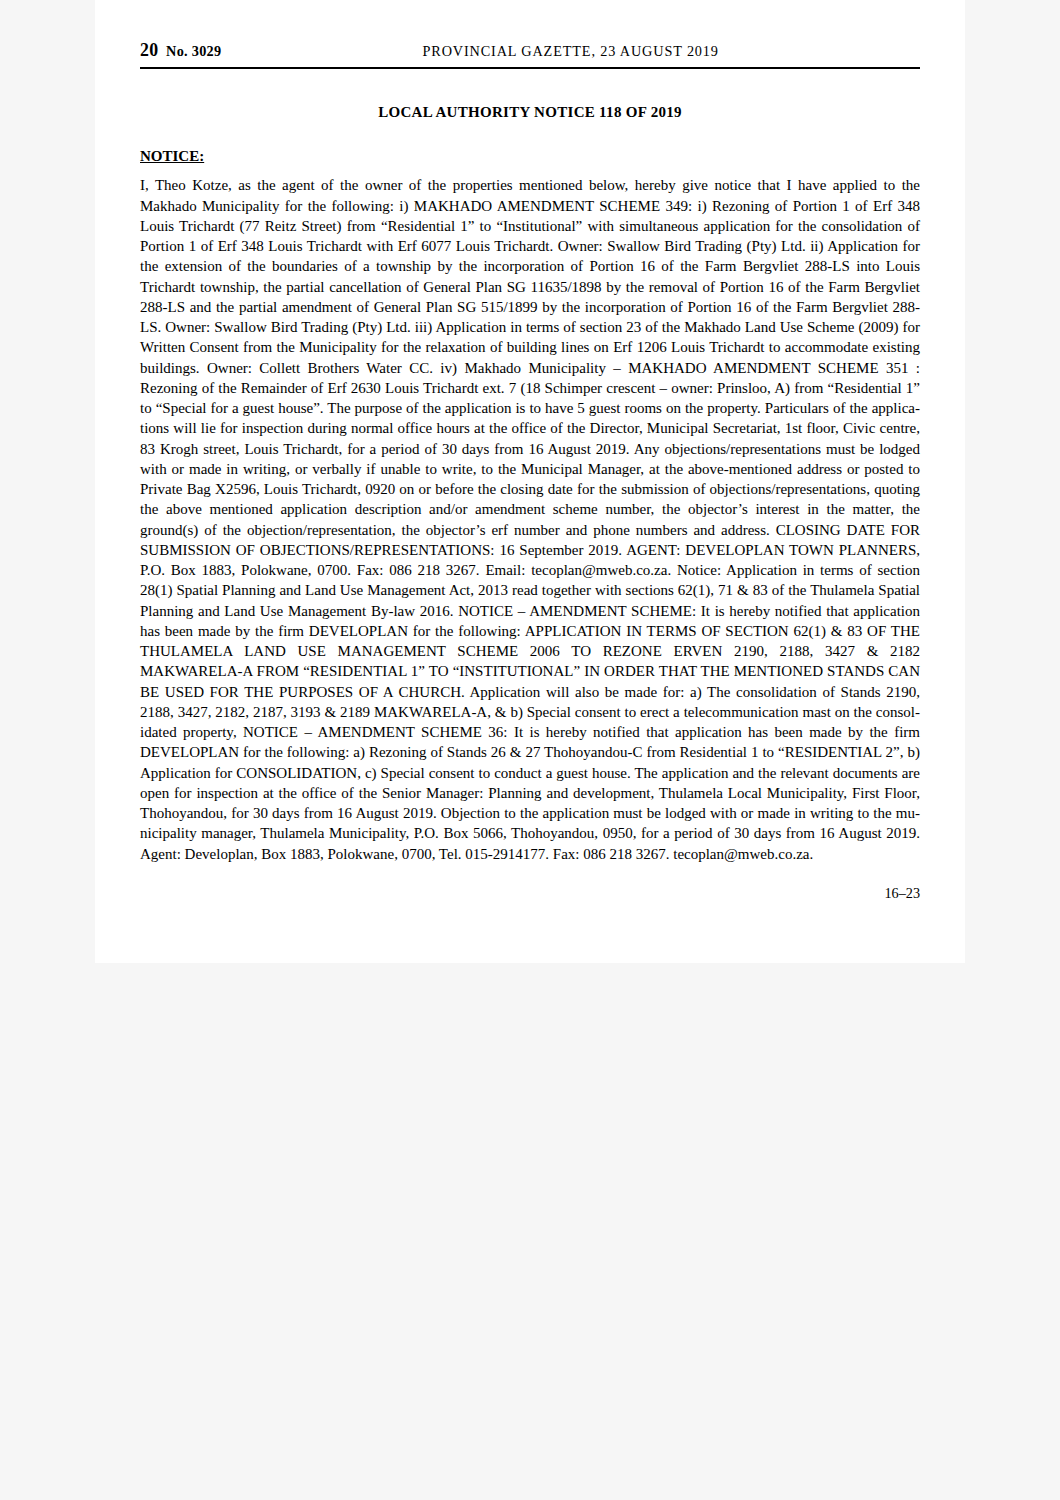20 No. 3029 PROVINCIAL GAZETTE, 23 AUGUST 2019
LOCAL AUTHORITY NOTICE 118 OF 2019
NOTICE:
I, Theo Kotze, as the agent of the owner of the properties mentioned below, hereby give notice that I have applied to the Makhado Municipality for the following: i) MAKHADO AMENDMENT SCHEME 349: i) Rezoning of Portion 1 of Erf 348 Louis Trichardt (77 Reitz Street) from “Residential 1” to “Institutional” with simultaneous application for the consolidation of Portion 1 of Erf 348 Louis Trichardt with Erf 6077 Louis Trichardt. Owner: Swallow Bird Trading (Pty) Ltd. ii) Application for the extension of the boundaries of a township by the incorporation of Portion 16 of the Farm Bergvliet 288-LS into Louis Trichardt township, the partial cancellation of General Plan SG 11635/1898 by the removal of Portion 16 of the Farm Bergvliet 288-LS and the partial amendment of General Plan SG 515/1899 by the incorporation of Portion 16 of the Farm Bergvliet 288-LS. Owner: Swallow Bird Trading (Pty) Ltd. iii) Application in terms of section 23 of the Makhado Land Use Scheme (2009) for Written Consent from the Municipality for the relaxation of building lines on Erf 1206 Louis Trichardt to accommodate existing buildings. Owner: Collett Brothers Water CC. iv) Makhado Municipality – MAKHADO AMENDMENT SCHEME 351 : Rezoning of the Remainder of Erf 2630 Louis Trichardt ext. 7 (18 Schimper crescent – owner: Prinsloo, A) from “Residential 1” to “Special for a guest house”. The purpose of the application is to have 5 guest rooms on the property. Particulars of the applications will lie for inspection during normal office hours at the office of the Director, Municipal Secretariat, 1st floor, Civic centre, 83 Krogh street, Louis Trichardt, for a period of 30 days from 16 August 2019. Any objections/representations must be lodged with or made in writing, or verbally if unable to write, to the Municipal Manager, at the above-mentioned address or posted to Private Bag X2596, Louis Trichardt, 0920 on or before the closing date for the submission of objections/representations, quoting the above mentioned application description and/or amendment scheme number, the objector’s interest in the matter, the ground(s) of the objection/representation, the objector’s erf number and phone numbers and address. CLOSING DATE FOR SUBMISSION OF OBJECTIONS/REPRESENTATIONS: 16 September 2019. AGENT: DEVELOPLAN TOWN PLANNERS, P.O. Box 1883, Polokwane, 0700. Fax: 086 218 3267. Email: tecoplan@mweb.co.za. Notice: Application in terms of section 28(1) Spatial Planning and Land Use Management Act, 2013 read together with sections 62(1), 71 & 83 of the Thulamela Spatial Planning and Land Use Management By-law 2016. NOTICE – AMENDMENT SCHEME: It is hereby notified that application has been made by the firm DEVELOPLAN for the following: APPLICATION IN TERMS OF SECTION 62(1) & 83 OF THE THULAMELA LAND USE MANAGEMENT SCHEME 2006 TO REZONE ERVEN 2190, 2188, 3427 & 2182 MAKWARELA-A FROM “RESIDENTIAL 1” TO “INSTITUTIONAL” IN ORDER THAT THE MENTIONED STANDS CAN BE USED FOR THE PURPOSES OF A CHURCH. Application will also be made for: a) The consolidation of Stands 2190, 2188, 3427, 2182, 2187, 3193 & 2189 MAKWARELA-A, & b) Special consent to erect a telecommunication mast on the consolidated property, NOTICE – AMENDMENT SCHEME 36: It is hereby notified that application has been made by the firm DEVELOPLAN for the following: a) Rezoning of Stands 26 & 27 Thohoyandou-C from Residential 1 to “RESIDENTIAL 2”, b) Application for CONSOLIDATION, c) Special consent to conduct a guest house. The application and the relevant documents are open for inspection at the office of the Senior Manager: Planning and development, Thulamela Local Municipality, First Floor, Thohoyandou, for 30 days from 16 August 2019. Objection to the application must be lodged with or made in writing to the municipality manager, Thulamela Municipality, P.O. Box 5066, Thohoyandou, 0950, for a period of 30 days from 16 August 2019. Agent: Developlan, Box 1883, Polokwane, 0700, Tel. 015-2914177. Fax: 086 218 3267. tecoplan@mweb.co.za.
16–23